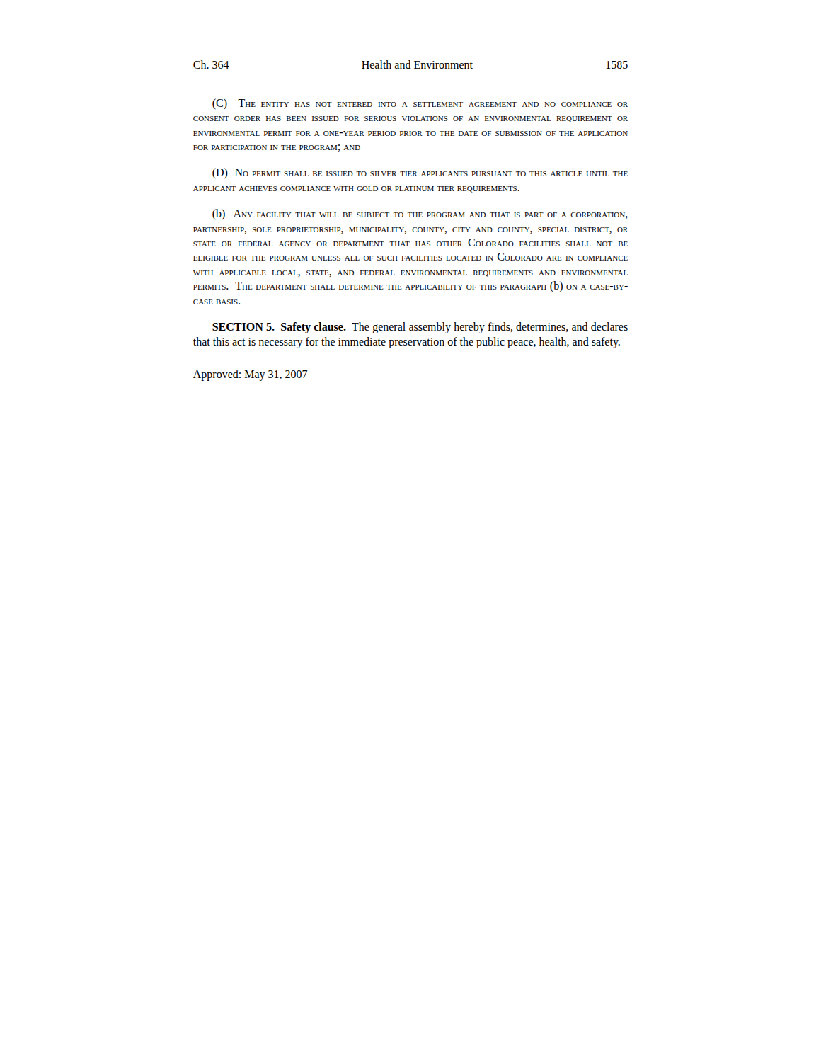Ch. 364 Health and Environment 1585
(C) The entity has not entered into a settlement agreement and no compliance or consent order has been issued for serious violations of an environmental requirement or environmental permit for a one-year period prior to the date of submission of the application for participation in the program; and
(D) No permit shall be issued to silver tier applicants pursuant to this article until the applicant achieves compliance with gold or platinum tier requirements.
(b) Any facility that will be subject to the program and that is part of a corporation, partnership, sole proprietorship, municipality, county, city and county, special district, or state or federal agency or department that has other Colorado facilities shall not be eligible for the program unless all of such facilities located in Colorado are in compliance with applicable local, state, and federal environmental requirements and environmental permits. The department shall determine the applicability of this paragraph (b) on a case-by-case basis.
SECTION 5. Safety clause. The general assembly hereby finds, determines, and declares that this act is necessary for the immediate preservation of the public peace, health, and safety.
Approved: May 31, 2007